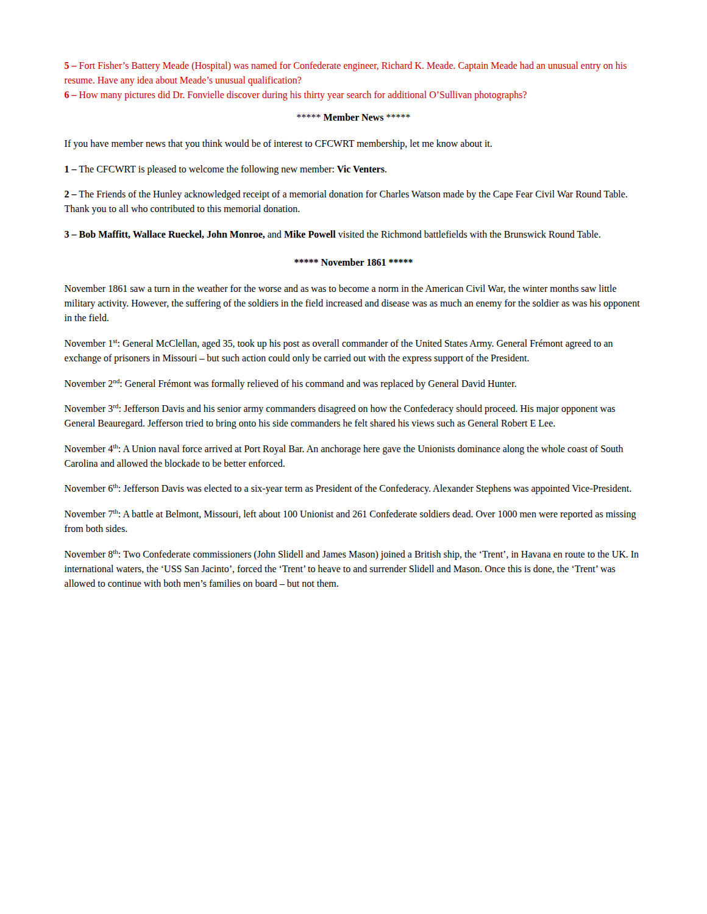5 – Fort Fisher’s Battery Meade (Hospital) was named for Confederate engineer, Richard K. Meade. Captain Meade had an unusual entry on his resume. Have any idea about Meade’s unusual qualification?
6 – How many pictures did Dr. Fonvielle discover during his thirty year search for additional O’Sullivan photographs?
***** Member News *****
If you have member news that you think would be of interest to CFCWRT membership, let me know about it.
1 – The CFCWRT is pleased to welcome the following new member: Vic Venters.
2 – The Friends of the Hunley acknowledged receipt of a memorial donation for Charles Watson made by the Cape Fear Civil War Round Table. Thank you to all who contributed to this memorial donation.
3 – Bob Maffitt, Wallace Rueckel, John Monroe, and Mike Powell visited the Richmond battlefields with the Brunswick Round Table.
***** November 1861 *****
November 1861 saw a turn in the weather for the worse and as was to become a norm in the American Civil War, the winter months saw little military activity. However, the suffering of the soldiers in the field increased and disease was as much an enemy for the soldier as was his opponent in the field.
November 1st: General McClellan, aged 35, took up his post as overall commander of the United States Army. General Frémont agreed to an exchange of prisoners in Missouri – but such action could only be carried out with the express support of the President.
November 2nd: General Frémont was formally relieved of his command and was replaced by General David Hunter.
November 3rd: Jefferson Davis and his senior army commanders disagreed on how the Confederacy should proceed. His major opponent was General Beauregard. Jefferson tried to bring onto his side commanders he felt shared his views such as General Robert E Lee.
November 4th: A Union naval force arrived at Port Royal Bar. An anchorage here gave the Unionists dominance along the whole coast of South Carolina and allowed the blockade to be better enforced.
November 6th: Jefferson Davis was elected to a six-year term as President of the Confederacy. Alexander Stephens was appointed Vice-President.
November 7th: A battle at Belmont, Missouri, left about 100 Unionist and 261 Confederate soldiers dead. Over 1000 men were reported as missing from both sides.
November 8th: Two Confederate commissioners (John Slidell and James Mason) joined a British ship, the ‘Trent’, in Havana en route to the UK. In international waters, the ‘USS San Jacinto’, forced the ‘Trent’ to heave to and surrender Slidell and Mason. Once this is done, the ‘Trent’ was allowed to continue with both men’s families on board – but not them.